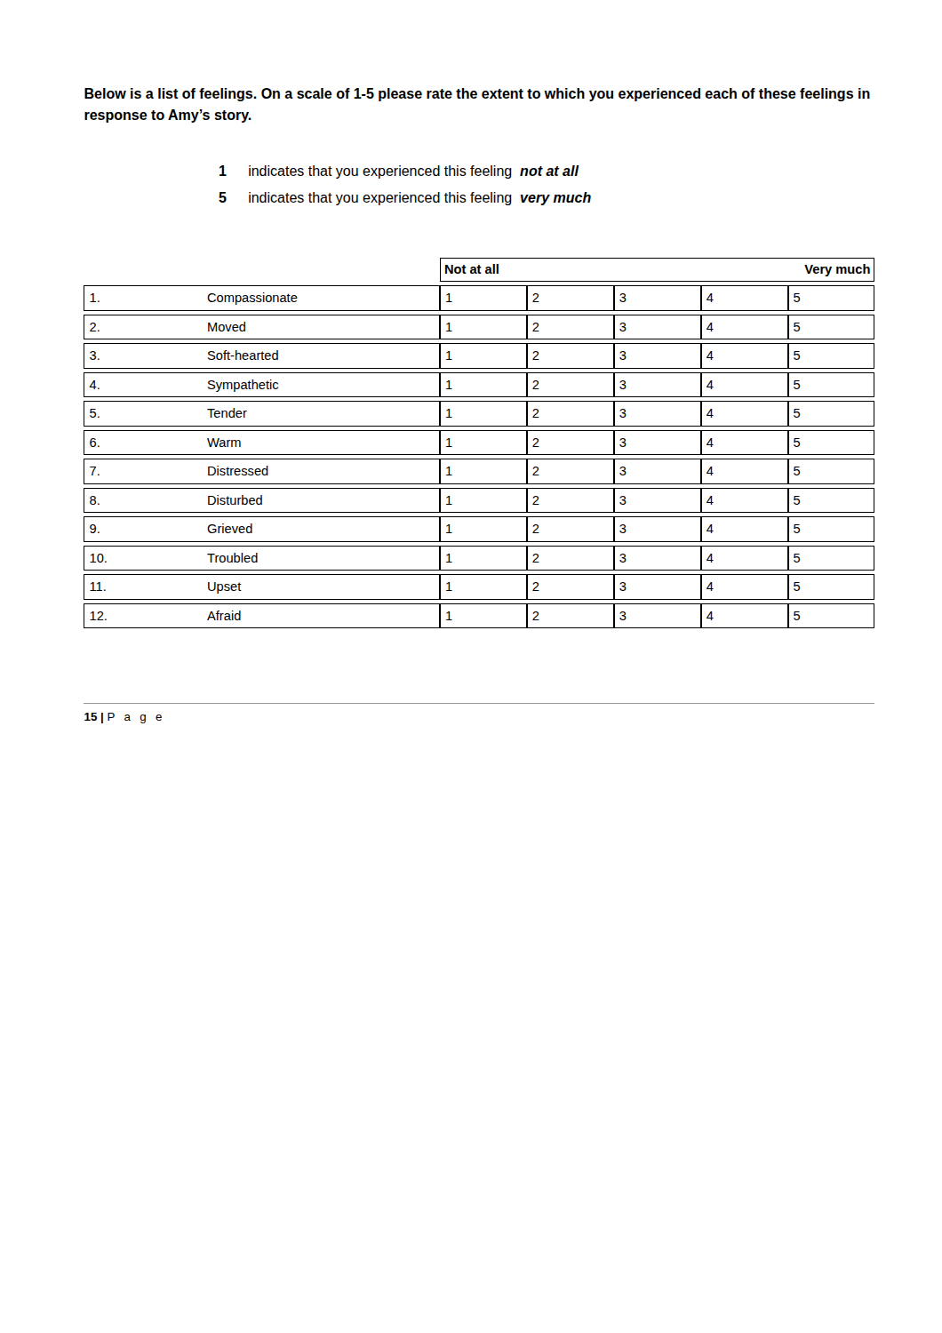Below is a list of feelings. On a scale of 1-5 please rate the extent to which you experienced each of these feelings in response to Amy’s story.
| 1 | indicates that you experienced this feeling not at all |
| 5 | indicates that you experienced this feeling very much |
| | | Not at all | | | | Very much |
| --- | --- | --- | --- | --- | --- | --- |
| 1. | Compassionate | 1 | 2 | 3 | 4 | 5 |
| 2. | Moved | 1 | 2 | 3 | 4 | 5 |
| 3. | Soft-hearted | 1 | 2 | 3 | 4 | 5 |
| 4. | Sympathetic | 1 | 2 | 3 | 4 | 5 |
| 5. | Tender | 1 | 2 | 3 | 4 | 5 |
| 6. | Warm | 1 | 2 | 3 | 4 | 5 |
| 7. | Distressed | 1 | 2 | 3 | 4 | 5 |
| 8. | Disturbed | 1 | 2 | 3 | 4 | 5 |
| 9. | Grieved | 1 | 2 | 3 | 4 | 5 |
| 10. | Troubled | 1 | 2 | 3 | 4 | 5 |
| 11. | Upset | 1 | 2 | 3 | 4 | 5 |
| 12. | Afraid | 1 | 2 | 3 | 4 | 5 |
15 | P a g e